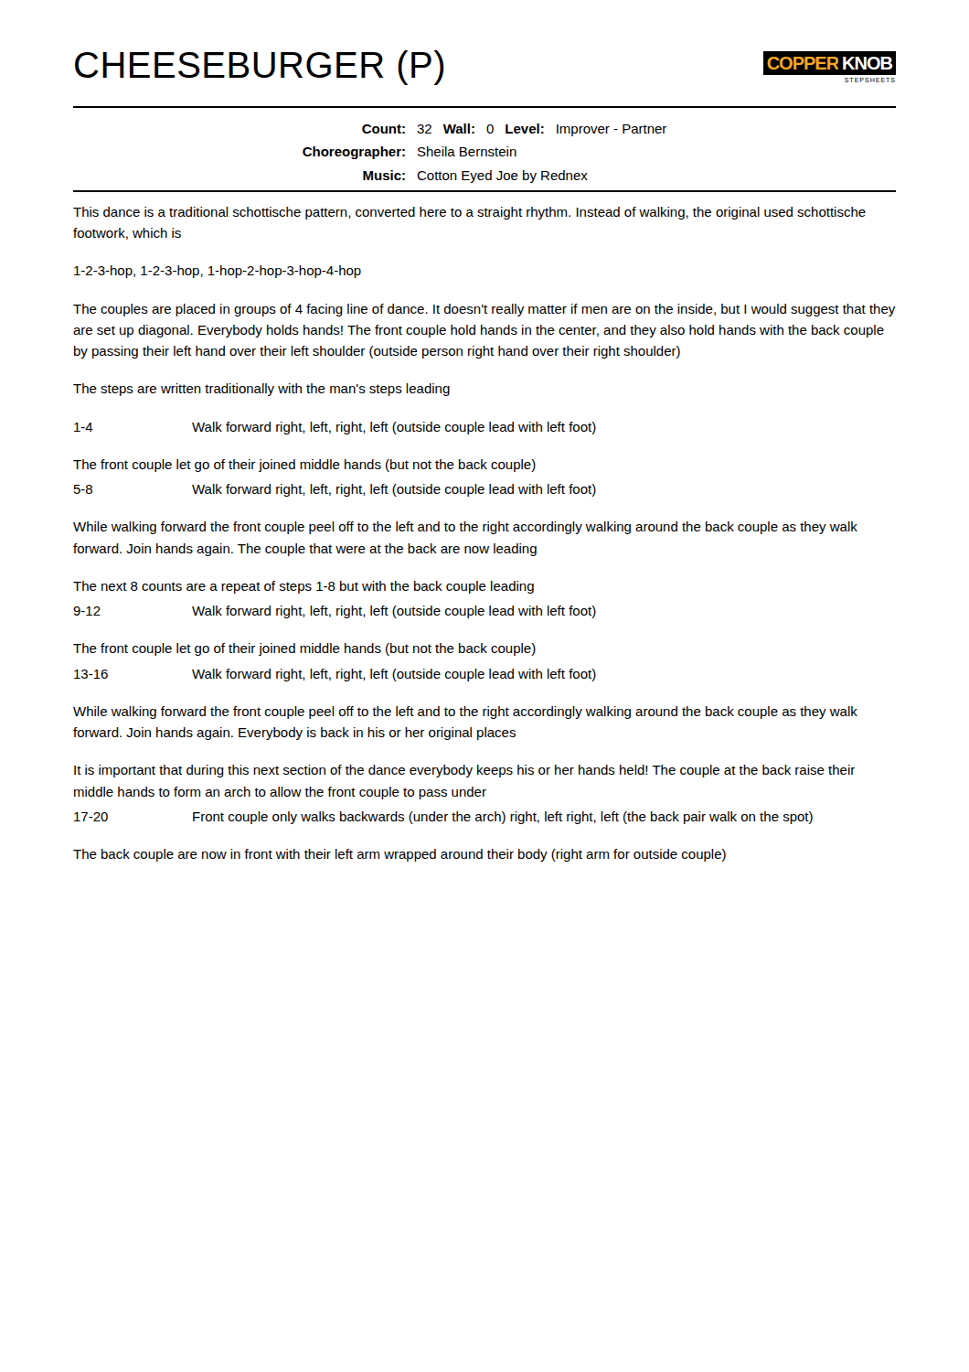CHEESEBURGER (P)
COPPER KNOB STEPSHEETS
| Count: | 32 | Wall: | 0 | Level: | Improver - Partner |
| Choreographer: | Sheila Bernstein |
| Music: | Cotton Eyed Joe by Rednex |
This dance is a traditional schottische pattern, converted here to a straight rhythm. Instead of walking, the original used schottische footwork, which is
1-2-3-hop, 1-2-3-hop, 1-hop-2-hop-3-hop-4-hop
The couples are placed in groups of 4 facing line of dance. It doesn't really matter if men are on the inside, but I would suggest that they are set up diagonal. Everybody holds hands! The front couple hold hands in the center, and they also hold hands with the back couple by passing their left hand over their left shoulder (outside person right hand over their right shoulder)
The steps are written traditionally with the man's steps leading
1-4
Walk forward right, left, right, left (outside couple lead with left foot)
The front couple let go of their joined middle hands (but not the back couple)
5-8
Walk forward right, left, right, left (outside couple lead with left foot)
While walking forward the front couple peel off to the left and to the right accordingly walking around the back couple as they walk forward. Join hands again. The couple that were at the back are now leading
The next 8 counts are a repeat of steps 1-8 but with the back couple leading
9-12
Walk forward right, left, right, left (outside couple lead with left foot)
The front couple let go of their joined middle hands (but not the back couple)
13-16
Walk forward right, left, right, left (outside couple lead with left foot)
While walking forward the front couple peel off to the left and to the right accordingly walking around the back couple as they walk forward. Join hands again. Everybody is back in his or her original places
It is important that during this next section of the dance everybody keeps his or her hands held! The couple at the back raise their middle hands to form an arch to allow the front couple to pass under
17-20
Front couple only walks backwards (under the arch) right, left right, left (the back pair walk on the spot)
The back couple are now in front with their left arm wrapped around their body (right arm for outside couple)